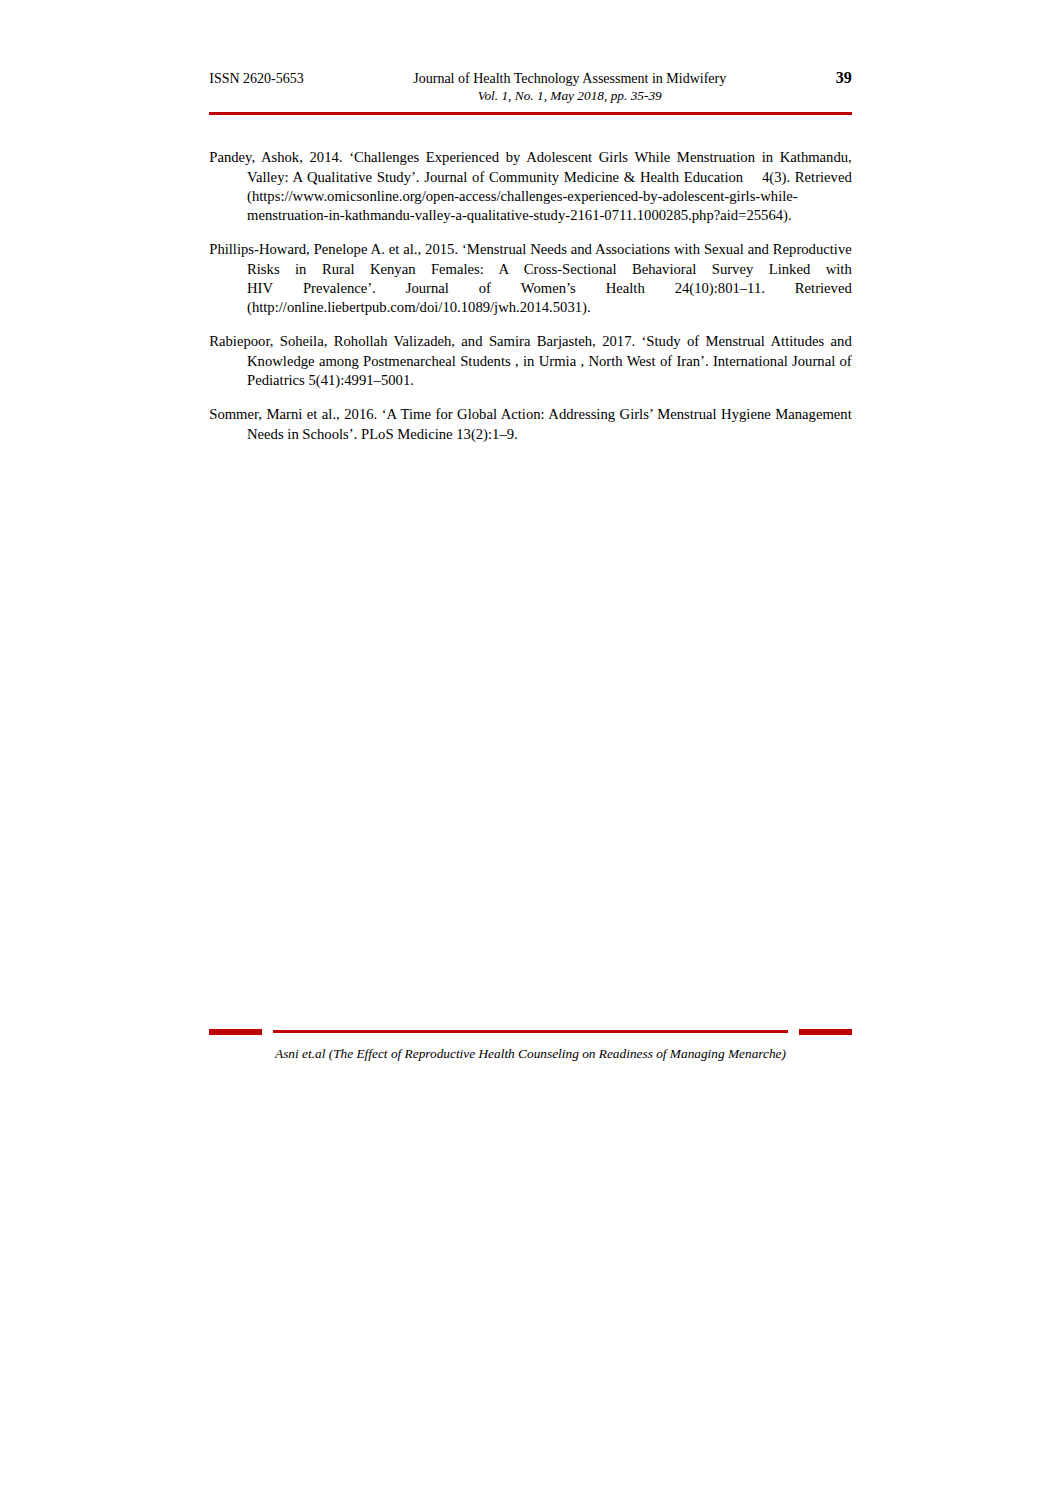ISSN 2620-5653
Journal of Health Technology Assessment in Midwifery Vol. 1, No. 1, May 2018, pp. 35-39
39
Pandey, Ashok, 2014. ‘Challenges Experienced by Adolescent Girls While Menstruation in Kathmandu, Valley: A Qualitative Study’. Journal of Community Medicine & Health Education 4(3). Retrieved (https://www.omicsonline.org/open-access/challenges-experienced-by-adolescent-girls-while-menstruation-in-kathmandu-valley-a-qualitative-study-2161-0711.1000285.php?aid=25564).
Phillips-Howard, Penelope A. et al., 2015. ‘Menstrual Needs and Associations with Sexual and Reproductive Risks in Rural Kenyan Females: A Cross-Sectional Behavioral Survey Linked with HIV Prevalence’. Journal of Women’s Health 24(10):801–11. Retrieved (http://online.liebertpub.com/doi/10.1089/jwh.2014.5031).
Rabiepoor, Soheila, Rohollah Valizadeh, and Samira Barjasteh, 2017. ‘Study of Menstrual Attitudes and Knowledge among Postmenarcheal Students , in Urmia , North West of Iran’. International Journal of Pediatrics 5(41):4991–5001.
Sommer, Marni et al., 2016. ‘A Time for Global Action: Addressing Girls’ Menstrual Hygiene Management Needs in Schools’. PLoS Medicine 13(2):1–9.
Asni et.al (The Effect of Reproductive Health Counseling on Readiness of Managing Menarche)